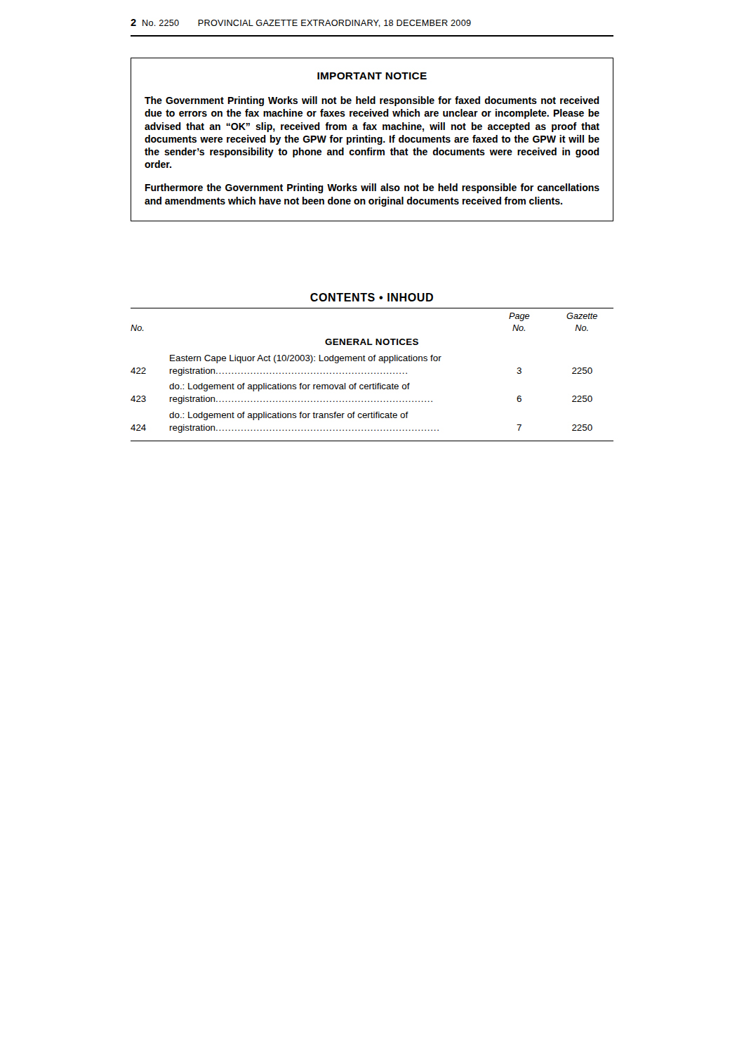2 No. 2250 PROVINCIAL GAZETTE EXTRAORDINARY, 18 DECEMBER 2009
IMPORTANT NOTICE
The Government Printing Works will not be held responsible for faxed documents not received due to errors on the fax machine or faxes received which are unclear or incomplete. Please be advised that an “OK” slip, received from a fax machine, will not be accepted as proof that documents were received by the GPW for printing. If documents are faxed to the GPW it will be the sender’s responsibility to phone and confirm that the documents were received in good order.
Furthermore the Government Printing Works will also not be held responsible for cancellations and amendments which have not been done on original documents received from clients.
CONTENTS • INHOUD
| No. | | Page No. | Gazette No. |
| --- | --- | --- | --- |
| GENERAL NOTICES |
| 422 | Eastern Cape Liquor Act (10/2003): Lodgement of applications for registration ............................................................. | 3 | 2250 |
| 423 | do.: Lodgement of applications for removal of certificate of registration ..................................................................... | 6 | 2250 |
| 424 | do.: Lodgement of applications for transfer of certificate of registration ....................................................................... | 7 | 2250 |